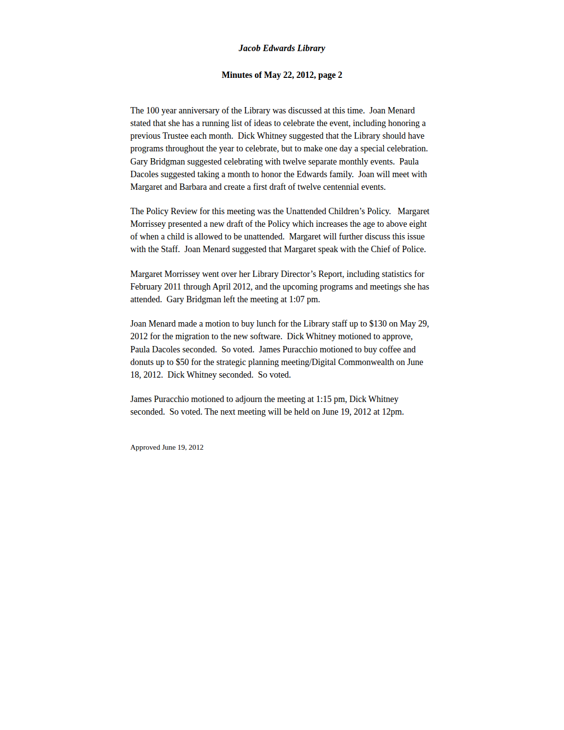Jacob Edwards Library
Minutes of May 22, 2012, page 2
The 100 year anniversary of the Library was discussed at this time. Joan Menard stated that she has a running list of ideas to celebrate the event, including honoring a previous Trustee each month. Dick Whitney suggested that the Library should have programs throughout the year to celebrate, but to make one day a special celebration. Gary Bridgman suggested celebrating with twelve separate monthly events. Paula Dacoles suggested taking a month to honor the Edwards family. Joan will meet with Margaret and Barbara and create a first draft of twelve centennial events.
The Policy Review for this meeting was the Unattended Children’s Policy. Margaret Morrissey presented a new draft of the Policy which increases the age to above eight of when a child is allowed to be unattended. Margaret will further discuss this issue with the Staff. Joan Menard suggested that Margaret speak with the Chief of Police.
Margaret Morrissey went over her Library Director’s Report, including statistics for February 2011 through April 2012, and the upcoming programs and meetings she has attended. Gary Bridgman left the meeting at 1:07 pm.
Joan Menard made a motion to buy lunch for the Library staff up to $130 on May 29, 2012 for the migration to the new software. Dick Whitney motioned to approve, Paula Dacoles seconded. So voted. James Puracchio motioned to buy coffee and donuts up to $50 for the strategic planning meeting/Digital Commonwealth on June 18, 2012. Dick Whitney seconded. So voted.
James Puracchio motioned to adjourn the meeting at 1:15 pm, Dick Whitney seconded. So voted. The next meeting will be held on June 19, 2012 at 12pm.
Approved June 19, 2012